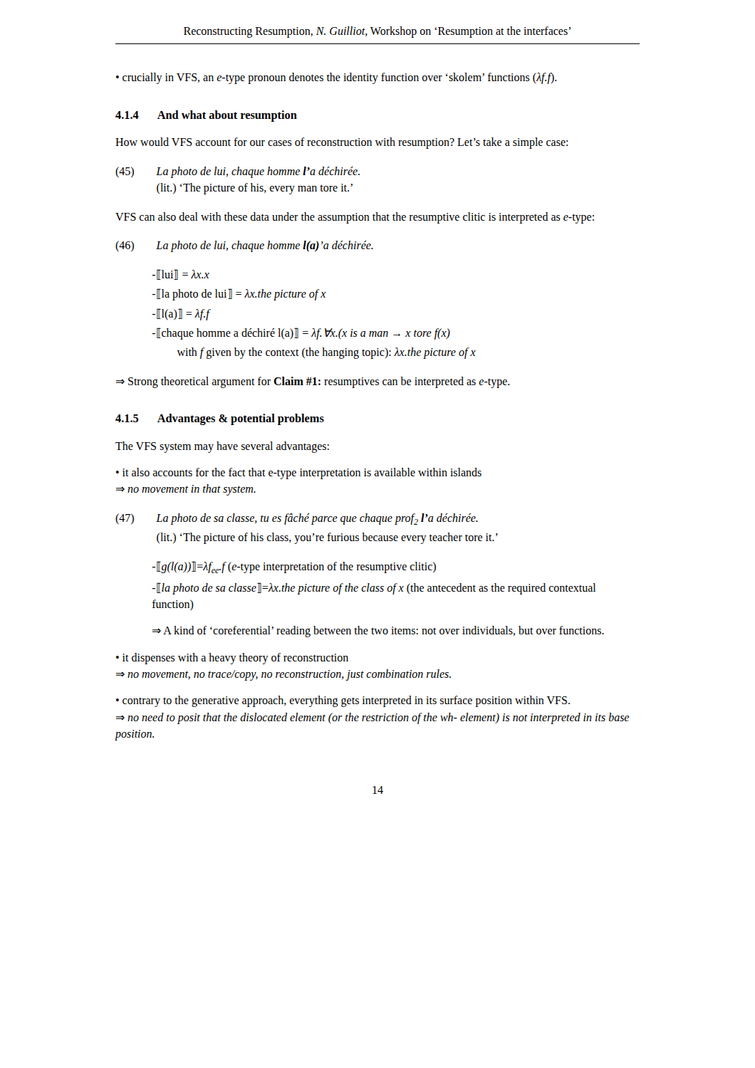Reconstructing Resumption, N. Guilliot, Workshop on ‘Resumption at the interfaces’
• crucially in VFS, an e-type pronoun denotes the identity function over ‘skolem’ functions (λf.f).
4.1.4 And what about resumption
How would VFS account for our cases of reconstruction with resumption? Let’s take a simple case:
(45)
La photo de lui, chaque homme l’a déchirée. (lit.) ‘The picture of his, every man tore it.’
VFS can also deal with these data under the assumption that the resumptive clitic is interpreted as e-type:
(46)
La photo de lui, chaque homme l(a)’a déchirée.
-⟦lui⟧ = λx.x
-⟦la photo de lui⟧ = λx.the picture of x
-⟦l(a)⟧ = λf.f
-⟦chaque homme a déchiré l(a)⟧ = λf.∀x.(x is a man → x tore f(x)
with f given by the context (the hanging topic): λx.the picture of x
⇒ Strong theoretical argument for Claim #1: resumptives can be interpreted as e-type.
4.1.5 Advantages & potential problems
The VFS system may have several advantages:
• it also accounts for the fact that e-type interpretation is available within islands
⇒ no movement in that system.
(47)
La photo de sa classe, tu es fâché parce que chaque prof2 l’a déchirée. (lit.) ‘The picture of his class, you’re furious because every teacher tore it.’
-⟦g(l(a))⟧=λfee.f (e-type interpretation of the resumptive clitic)
-⟦la photo de sa classe⟧=λx.the picture of the class of x (the antecedent as the required contextual function)
⇒ A kind of ‘coreferential’ reading between the two items: not over individuals, but over functions.
• it dispenses with a heavy theory of reconstruction
⇒ no movement, no trace/copy, no reconstruction, just combination rules.
• contrary to the generative approach, everything gets interpreted in its surface position within VFS.
⇒ no need to posit that the dislocated element (or the restriction of the wh- element) is not interpreted in its base position.
14